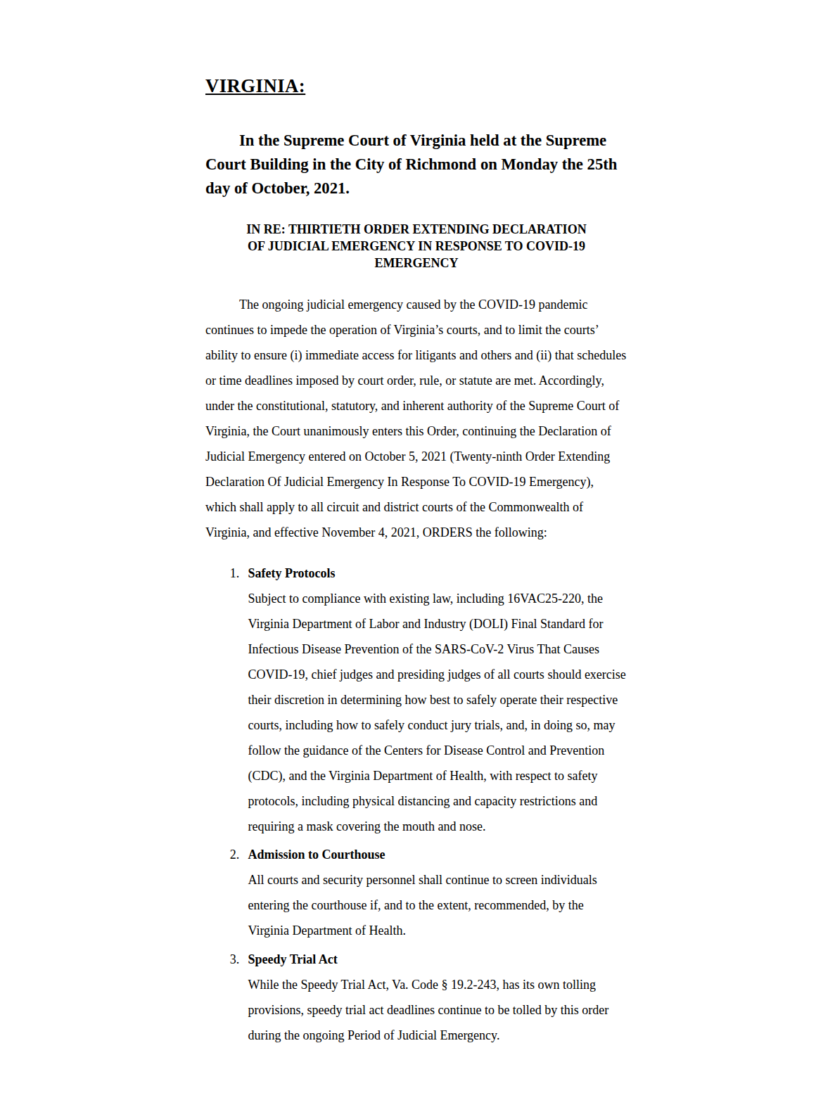VIRGINIA:
In the Supreme Court of Virginia held at the Supreme Court Building in the City of Richmond on Monday the 25th day of October, 2021.
In re: Thirtieth Order Extending Declaration of Judicial Emergency in Response to COVID-19 Emergency
The ongoing judicial emergency caused by the COVID-19 pandemic continues to impede the operation of Virginia’s courts, and to limit the courts’ ability to ensure (i) immediate access for litigants and others and (ii) that schedules or time deadlines imposed by court order, rule, or statute are met. Accordingly, under the constitutional, statutory, and inherent authority of the Supreme Court of Virginia, the Court unanimously enters this Order, continuing the Declaration of Judicial Emergency entered on October 5, 2021 (Twenty-ninth Order Extending Declaration Of Judicial Emergency In Response To COVID-19 Emergency), which shall apply to all circuit and district courts of the Commonwealth of Virginia, and effective November 4, 2021, ORDERS the following:
Safety Protocols Subject to compliance with existing law, including 16VAC25-220, the Virginia Department of Labor and Industry (DOLI) Final Standard for Infectious Disease Prevention of the SARS-CoV-2 Virus That Causes COVID-19, chief judges and presiding judges of all courts should exercise their discretion in determining how best to safely operate their respective courts, including how to safely conduct jury trials, and, in doing so, may follow the guidance of the Centers for Disease Control and Prevention (CDC), and the Virginia Department of Health, with respect to safety protocols, including physical distancing and capacity restrictions and requiring a mask covering the mouth and nose.
Admission to Courthouse All courts and security personnel shall continue to screen individuals entering the courthouse if, and to the extent, recommended, by the Virginia Department of Health.
Speedy Trial Act While the Speedy Trial Act, Va. Code § 19.2-243, has its own tolling provisions, speedy trial act deadlines continue to be tolled by this order during the ongoing Period of Judicial Emergency.